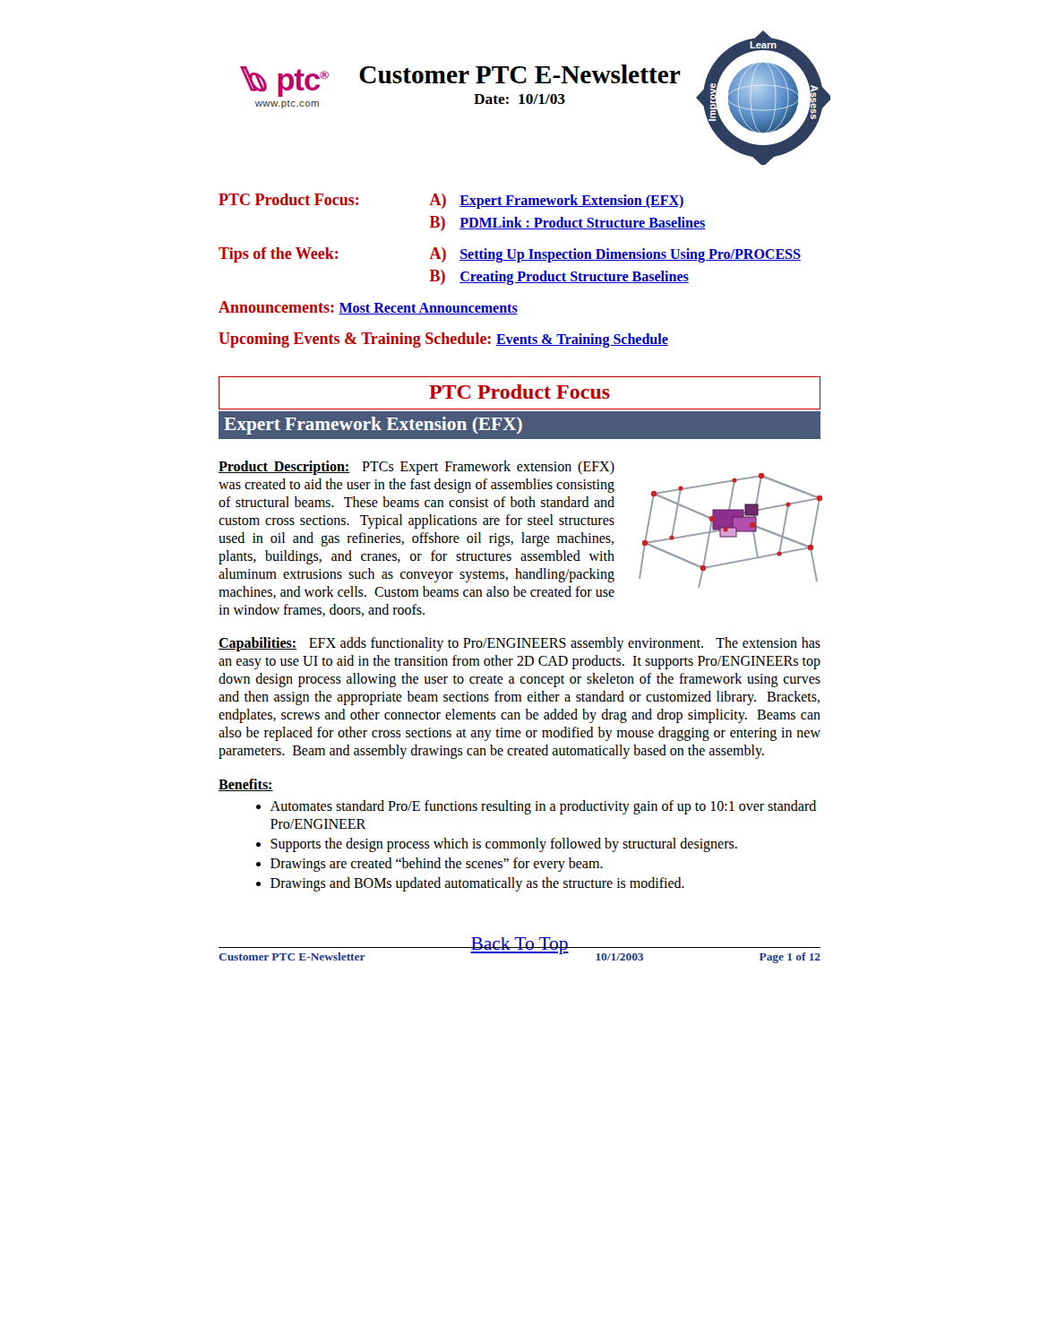ⅆ ptc®
www.ptc.com
Customer PTC E-Newsletter
Date: 10/1/03
Learn Assess Improve
| PTC Product Focus: | A) | Expert Framework Extension (EFX) |
| | B) | PDMLink : Product Structure Baselines |
| Tips of the Week: | A) | Setting Up Inspection Dimensions Using Pro/PROCESS |
| | B) | Creating Product Structure Baselines |
| Announcements: Most Recent Announcements |
| Upcoming Events & Training Schedule: Events & Training Schedule |
PTC Product Focus
Expert Framework Extension (EFX)
Product Description: PTCs Expert Framework extension (EFX) was created to aid the user in the fast design of assemblies consisting of structural beams. These beams can consist of both standard and custom cross sections. Typical applications are for steel structures used in oil and gas refineries, offshore oil rigs, large machines, plants, buildings, and cranes, or for structures assembled with aluminum extrusions such as conveyor systems, handling/packing machines, and work cells. Custom beams can also be created for use in window frames, doors, and roofs.
Capabilities: EFX adds functionality to Pro/ENGINEERS assembly environment. The extension has an easy to use UI to aid in the transition from other 2D CAD products. It supports Pro/ENGINEERs top down design process allowing the user to create a concept or skeleton of the framework using curves and then assign the appropriate beam sections from either a standard or customized library. Brackets, endplates, screws and other connector elements can be added by drag and drop simplicity. Beams can also be replaced for other cross sections at any time or modified by mouse dragging or entering in new parameters. Beam and assembly drawings can be created automatically based on the assembly.
Benefits:
Automates standard Pro/E functions resulting in a productivity gain of up to 10:1 over standard Pro/ENGINEER
Supports the design process which is commonly followed by structural designers.
Drawings are created “behind the scenes” for every beam.
Drawings and BOMs updated automatically as the structure is modified.
Back To Top
| Customer PTC E-Newsletter | 10/1/2003 | Page 1 of 12 |